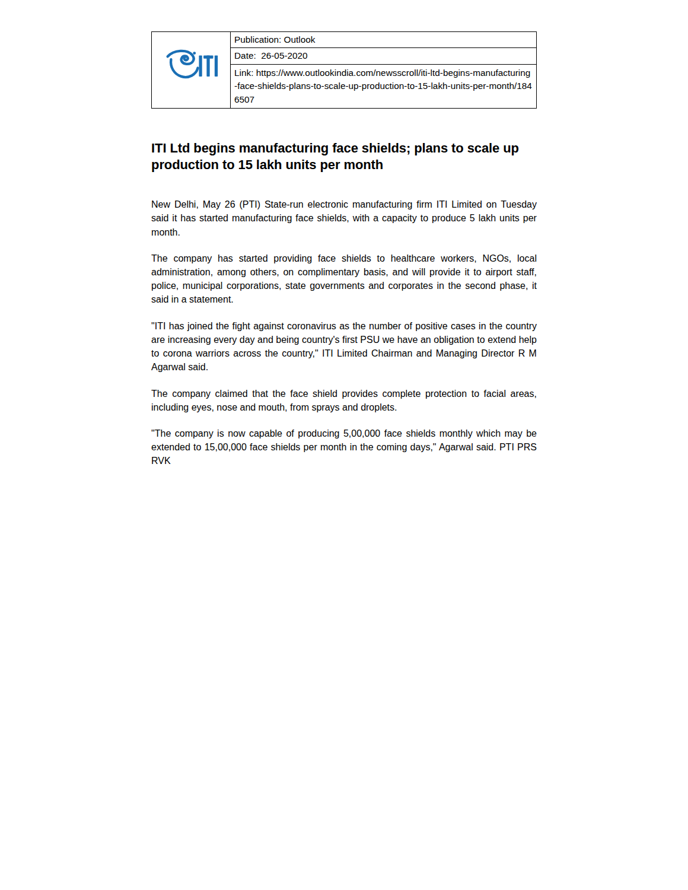| ITI Limited logo | Publication: Outlook |
| Date: 26-05-2020 |
| Link: https://www.outlookindia.com/newsscroll/iti-ltd-begins-manufacturing-face-shields-plans-to-scale-up-production-to-15-lakh-units-per-month/1846507 |
ITI Ltd begins manufacturing face shields; plans to scale up production to 15 lakh units per month
New Delhi, May 26 (PTI) State-run electronic manufacturing firm ITI Limited on Tuesday said it has started manufacturing face shields, with a capacity to produce 5 lakh units per month.
The company has started providing face shields to healthcare workers, NGOs, local administration, among others, on complimentary basis, and will provide it to airport staff, police, municipal corporations, state governments and corporates in the second phase, it said in a statement.
"ITI has joined the fight against coronavirus as the number of positive cases in the country are increasing every day and being country's first PSU we have an obligation to extend help to corona warriors across the country," ITI Limited Chairman and Managing Director R M Agarwal said.
The company claimed that the face shield provides complete protection to facial areas, including eyes, nose and mouth, from sprays and droplets.
"The company is now capable of producing 5,00,000 face shields monthly which may be extended to 15,00,000 face shields per month in the coming days," Agarwal said. PTI PRS RVK